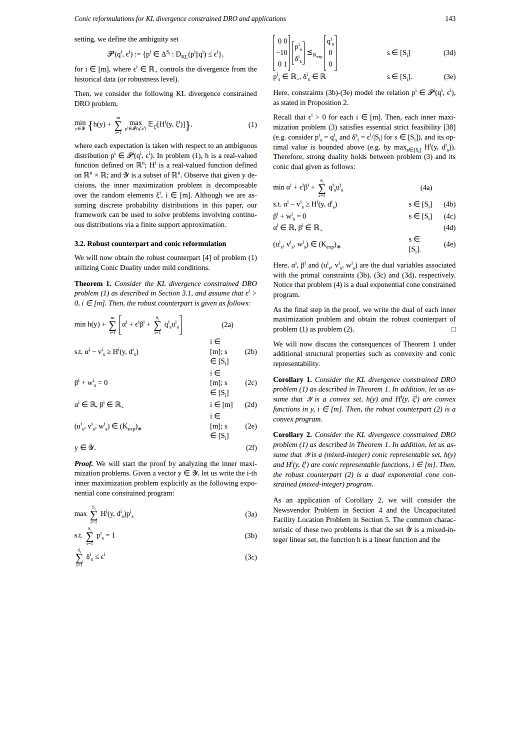Conic reformulations for KL divergence constrained DRO and applications 143
setting, we define the ambiguity set
𝒫i(qi, ϵi) := {pi ∈ ΔSi : DKL(pi||qi) ≤ ϵi},
for i ∈ [m], where ϵi ∈ ℝ+ controls the divergence from the historical data (or robustness level).
Then, we consider the following KL divergence constrained DRO problem,
| min y∈𝒴 { h(y) + m ∑ i=1 max p i ∈𝒫 i (q i ,ϵ i ) 𝔼 ξ i [H i (y, ξ i )] } , | (1) |
where each expectation is taken with respect to an ambiguous distribution pi ∈ 𝒫i(qi, ϵi). In problem (1), h is a real-valued function defined on ℝn; Hi is a real-valued function defined on ℝn × ℝ; and 𝒴 is a subset of ℝn. Observe that given y decisions, the inner maximization problem is decomposable over the random elements ξi, i ∈ [m]. Although we are assuming discrete probability distributions in this paper, our framework can be used to solve problems involving continuous distributions via a finite support approximation.
3.2. Robust counterpart and conic reformulation
We will now obtain the robust counterpart [4] of problem (1) utilizing Conic Duality under mild conditions.
Theorem 1. Consider the KL divergence constrained DRO problem (1) as described in Section 3.1, and assume that ϵi > 0, i ∈ [m]. Then, the robust counterpart is given as follows:
| min h(y) + m ∑ i=1 α i + ϵ i β i + S i ∑ s=1 q i s u i s | (2a) |
| s.t. α i − v i s ≥ H i (y, d i s ) | i ∈ [m]; s ∈ [S i ] | (2b) |
| β i + w i s = 0 | i ∈ [m]; s ∈ [S i ] | (2c) |
| α i ∈ ℝ, β i ∈ ℝ + | i ∈ [m] | (2d) |
| (u i s , v i s , w i s ) ∈ (K exp ) ∗ | i ∈ [m]; s ∈ [S i ] | (2e) |
| y ∈ 𝒴. | | (2f) |
Proof. We will start the proof by analyzing the inner maximization problems. Given a vector y ∈ 𝒴, let us write the i-th inner maximization problem explicitly as the following exponential cone constrained program:
| max S i ∑ s=1 H i (y, d i s )p i s | (3a) |
| s.t. S i ∑ s=1 p i s = 1 | (3b) |
| S i ∑ s=1 δ i s ≤ ϵ i | (3c) |
| / 0 / 0 / / −1 / 0 / / 0 / 1 / / p i s / / δ i s / ⪯ K exp / q i s / / 0 / / 0 / | s ∈ [S i ] | (3d) |
| p i s ∈ ℝ + , δ i s ∈ ℝ | s ∈ [S i ]. | (3e) |
Here, constraints (3b)-(3e) model the relation pi ∈ 𝒫i(qi, ϵi), as stated in Proposition 2.
Recall that ϵi > 0 for each i ∈ [m]. Then, each inner maximization problem (3) satisfies essential strict feasibility [38] (e.g. consider pis = qis and δsi = ϵi/|Si| for s ∈ [Si]), and its optimal value is bounded above (e.g. by maxs∈[Si] Hi(y, dis)). Therefore, strong duality holds between problem (3) and its conic dual given as follows:
| min α i + ϵ i β i + S i ∑ s=1 q i s u i s | (4a) |
| s.t. α i − v i s ≥ H i (y, d i s ) | s ∈ [S i ] | (4b) |
| β i + w i s = 0 | s ∈ [S i ] | (4c) |
| α i ∈ ℝ, β i ∈ ℝ + | | (4d) |
| (u i s , v i s , w i s ) ∈ (K exp ) ∗ | s ∈ [S i ]. | (4e) |
Here, αi, βi and (uis, vis, wis) are the dual variables associated with the primal constraints (3b), (3c) and (3d), respectively. Notice that problem (4) is a dual exponential cone constrained program.
As the final step in the proof, we write the dual of each inner maximization problem and obtain the robust counterpart of problem (1) as problem (2). □
We will now discuss the consequences of Theorem 1 under additional structural properties such as convexity and conic representability.
Corollary 1. Consider the KL divergence constrained DRO problem (1) as described in Theorem 1. In addition, let us assume that 𝒴 is a convex set, h(y) and Hi(y, ξi) are convex functions in y, i ∈ [m]. Then, the robust counterpart (2) is a convex program.
Corollary 2. Consider the KL divergence constrained DRO problem (1) as described in Theorem 1. In addition, let us assume that 𝒴 is a (mixed-integer) conic representable set, h(y) and Hi(y, ξi) are conic representable functions, i ∈ [m]. Then, the robust counterpart (2) is a dual exponential cone constrained (mixed-integer) program.
As an application of Corollary 2, we will consider the Newsvendor Problem in Section 4 and the Uncapacitated Facility Location Problem in Section 5. The common characteristic of these two problems is that the set 𝒴 is a mixed-integer linear set, the function h is a linear function and the